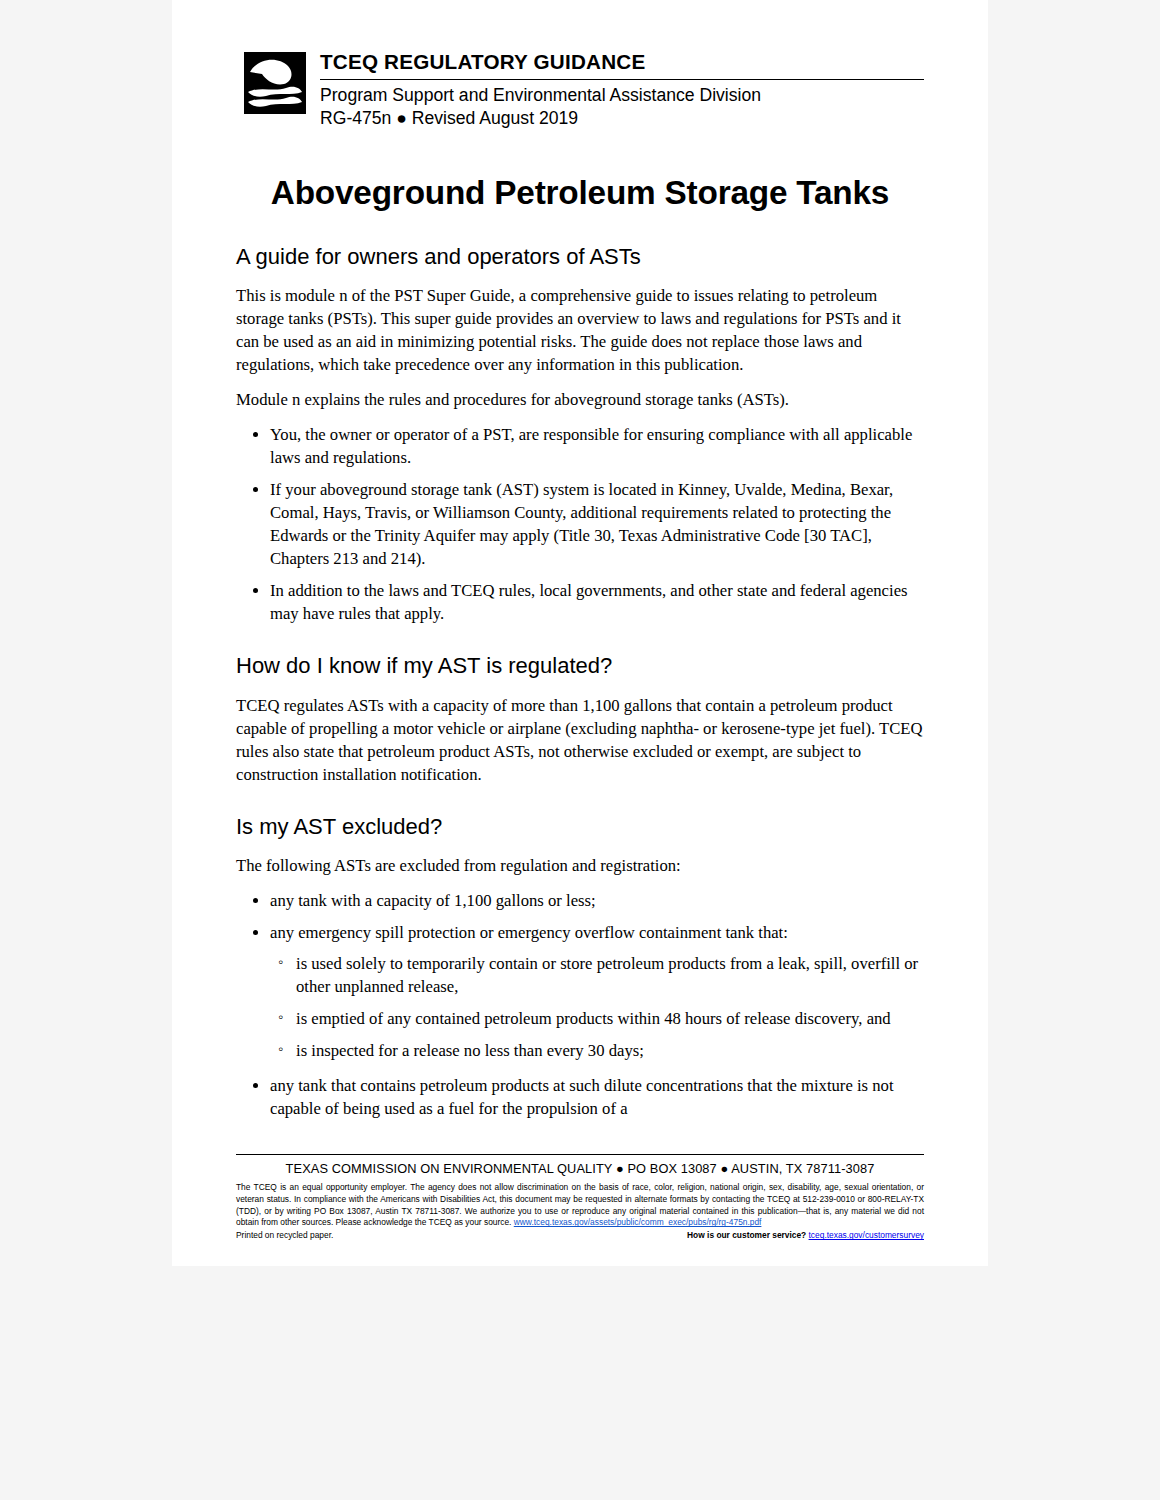TCEQ REGULATORY GUIDANCE
Program Support and Environmental Assistance Division
RG-475n ● Revised August 2019
Aboveground Petroleum Storage Tanks
A guide for owners and operators of ASTs
This is module n of the PST Super Guide, a comprehensive guide to issues relating to petroleum storage tanks (PSTs). This super guide provides an overview to laws and regulations for PSTs and it can be used as an aid in minimizing potential risks. The guide does not replace those laws and regulations, which take precedence over any information in this publication.
Module n explains the rules and procedures for aboveground storage tanks (ASTs).
You, the owner or operator of a PST, are responsible for ensuring compliance with all applicable laws and regulations.
If your aboveground storage tank (AST) system is located in Kinney, Uvalde, Medina, Bexar, Comal, Hays, Travis, or Williamson County, additional requirements related to protecting the Edwards or the Trinity Aquifer may apply (Title 30, Texas Administrative Code [30 TAC], Chapters 213 and 214).
In addition to the laws and TCEQ rules, local governments, and other state and federal agencies may have rules that apply.
How do I know if my AST is regulated?
TCEQ regulates ASTs with a capacity of more than 1,100 gallons that contain a petroleum product capable of propelling a motor vehicle or airplane (excluding naphtha- or kerosene-type jet fuel). TCEQ rules also state that petroleum product ASTs, not otherwise excluded or exempt, are subject to construction installation notification.
Is my AST excluded?
The following ASTs are excluded from regulation and registration:
any tank with a capacity of 1,100 gallons or less;
any emergency spill protection or emergency overflow containment tank that:
is used solely to temporarily contain or store petroleum products from a leak, spill, overfill or other unplanned release,
is emptied of any contained petroleum products within 48 hours of release discovery, and
is inspected for a release no less than every 30 days;
any tank that contains petroleum products at such dilute concentrations that the mixture is not capable of being used as a fuel for the propulsion of a
TEXAS COMMISSION ON ENVIRONMENTAL QUALITY ● PO BOX 13087 ● AUSTIN, TX 78711-3087
The TCEQ is an equal opportunity employer. The agency does not allow discrimination on the basis of race, color, religion, national origin, sex, disability, age, sexual orientation, or veteran status. In compliance with the Americans with Disabilities Act, this document may be requested in alternate formats by contacting the TCEQ at 512-239-0010 or 800-RELAY-TX (TDD), or by writing PO Box 13087, Austin TX 78711-3087. We authorize you to use or reproduce any original material contained in this publication—that is, any material we did not obtain from other sources. Please acknowledge the TCEQ as your source. www.tceq.texas.gov/assets/public/comm_exec/pubs/rg/rg-475n.pdf
Printed on recycled paper. How is our customer service? tceq.texas.gov/customersurvey